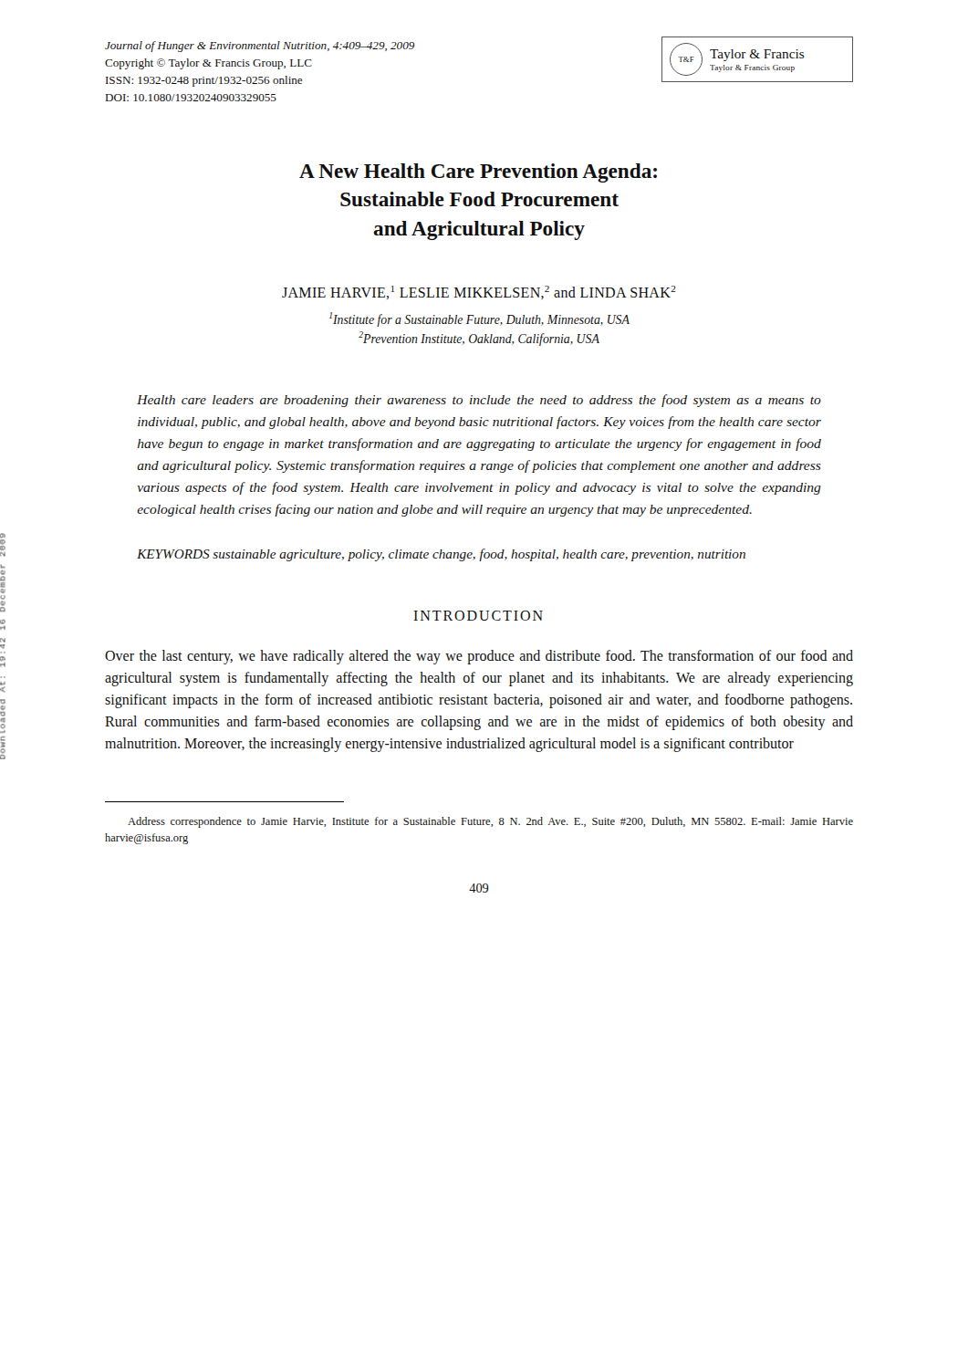Downloaded At: 19:42 16 December 2009
Journal of Hunger & Environmental Nutrition, 4:409–429, 2009
Copyright © Taylor & Francis Group, LLC
ISSN: 1932-0248 print/1932-0256 online
DOI: 10.1080/19320240903329055
T&F
Taylor & Francis Taylor & Francis Group
A New Health Care Prevention Agenda:
Sustainable Food Procurement
and Agricultural Policy
JAMIE HARVIE,1 LESLIE MIKKELSEN,2 and LINDA SHAK2
1Institute for a Sustainable Future, Duluth, Minnesota, USA
2Prevention Institute, Oakland, California, USA
Health care leaders are broadening their awareness to include the need to address the food system as a means to individual, public, and global health, above and beyond basic nutritional factors. Key voices from the health care sector have begun to engage in market transformation and are aggregating to articulate the urgency for engagement in food and agricultural policy. Systemic transformation requires a range of policies that complement one another and address various aspects of the food system. Health care involvement in policy and advocacy is vital to solve the expanding ecological health crises facing our nation and globe and will require an urgency that may be unprecedented.
KEYWORDS sustainable agriculture, policy, climate change, food, hospital, health care, prevention, nutrition
INTRODUCTION
Over the last century, we have radically altered the way we produce and distribute food. The transformation of our food and agricultural system is fundamentally affecting the health of our planet and its inhabitants. We are already experiencing significant impacts in the form of increased antibiotic resistant bacteria, poisoned air and water, and foodborne pathogens. Rural communities and farm-based economies are collapsing and we are in the midst of epidemics of both obesity and malnutrition. Moreover, the increasingly energy-intensive industrialized agricultural model is a significant contributor
Address correspondence to Jamie Harvie, Institute for a Sustainable Future, 8 N. 2nd Ave. E., Suite #200, Duluth, MN 55802. E-mail: Jamie Harvie harvie@isfusa.org
409